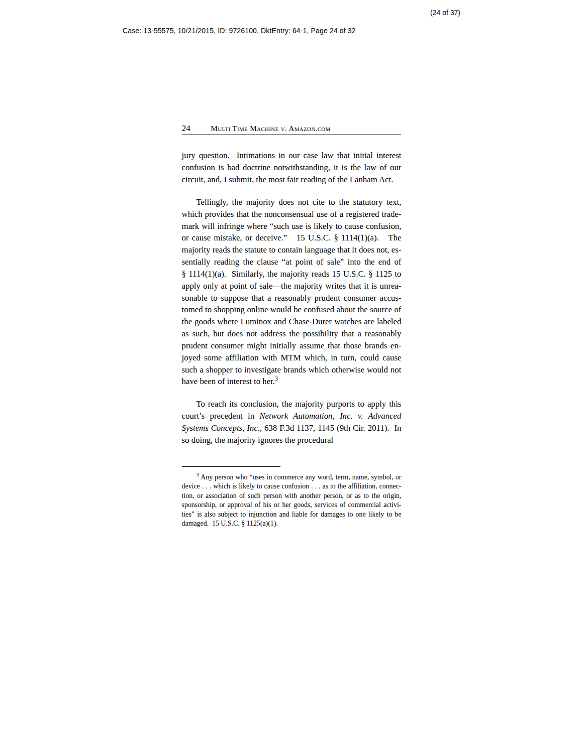(24 of 37)
Case: 13-55575, 10/21/2015, ID: 9726100, DktEntry: 64-1, Page 24 of 32
24 Multi Time Machine v. Amazon.com
jury question. Intimations in our case law that initial interest confusion is bad doctrine notwithstanding, it is the law of our circuit, and, I submit, the most fair reading of the Lanham Act.
Tellingly, the majority does not cite to the statutory text, which provides that the nonconsensual use of a registered trademark will infringe where “such use is likely to cause confusion, or cause mistake, or deceive.” 15 U.S.C. § 1114(1)(a). The majority reads the statute to contain language that it does not, essentially reading the clause “at point of sale” into the end of § 1114(1)(a). Similarly, the majority reads 15 U.S.C. § 1125 to apply only at point of sale—the majority writes that it is unreasonable to suppose that a reasonably prudent consumer accustomed to shopping online would be confused about the source of the goods where Luminox and Chase-Durer watches are labeled as such, but does not address the possibility that a reasonably prudent consumer might initially assume that those brands enjoyed some affiliation with MTM which, in turn, could cause such a shopper to investigate brands which otherwise would not have been of interest to her.3
To reach its conclusion, the majority purports to apply this court’s precedent in Network Automation, Inc. v. Advanced Systems Concepts, Inc., 638 F.3d 1137, 1145 (9th Cir. 2011). In so doing, the majority ignores the procedural
3 Any person who “uses in commerce any word, term, name, symbol, or device . . . which is likely to cause confusion . . . as to the affiliation, connection, or association of such person with another person, or as to the origin, sponsorship, or approval of his or her goods, services of commercial activities” is also subject to injunction and liable for damages to one likely to be damaged. 15 U.S.C. § 1125(a)(1).